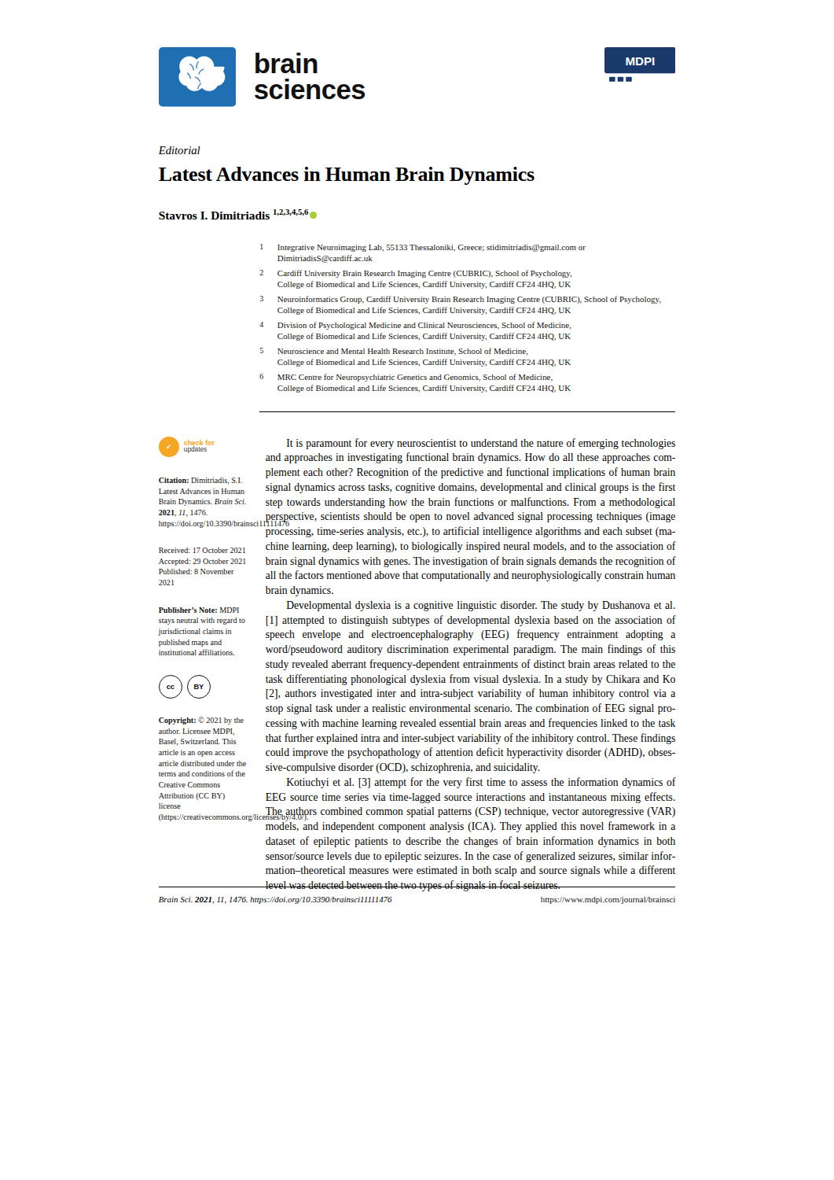brain sciences
MDPI
Editorial
Latest Advances in Human Brain Dynamics
Stavros I. Dimitriadis 1,2,3,4,5,6
1 Integrative Neuroimaging Lab, 55133 Thessaloniki, Greece; stidimitriadis@gmail.com or DimitriadisS@cardiff.ac.uk
2 Cardiff University Brain Research Imaging Centre (CUBRIC), School of Psychology,
College of Biomedical and Life Sciences, Cardiff University, Cardiff CF24 4HQ, UK
3 Neuroinformatics Group, Cardiff University Brain Research Imaging Centre (CUBRIC), School of Psychology,
College of Biomedical and Life Sciences, Cardiff University, Cardiff CF24 4HQ, UK
4 Division of Psychological Medicine and Clinical Neurosciences, School of Medicine,
College of Biomedical and Life Sciences, Cardiff University, Cardiff CF24 4HQ, UK
5 Neuroscience and Mental Health Research Institute, School of Medicine,
College of Biomedical and Life Sciences, Cardiff University, Cardiff CF24 4HQ, UK
6 MRC Centre for Neuropsychiatric Genetics and Genomics, School of Medicine,
College of Biomedical and Life Sciences, Cardiff University, Cardiff CF24 4HQ, UK
✓
check forupdates
Citation: Dimitriadis, S.I. Latest Advances in Human Brain Dynamics. Brain Sci. 2021, 11, 1476. https://doi.org/10.3390/brainsci11111476
Received: 17 October 2021
Accepted: 29 October 2021
Published: 8 November 2021
Publisher’s Note: MDPI stays neutral with regard to jurisdictional claims in published maps and institutional affiliations.
cc
BY
Copyright: © 2021 by the author. Licensee MDPI, Basel, Switzerland. This article is an open access article distributed under the terms and conditions of the Creative Commons Attribution (CC BY) license (https://creativecommons.org/licenses/by/4.0/).
It is paramount for every neuroscientist to understand the nature of emerging technologies and approaches in investigating functional brain dynamics. How do all these approaches complement each other? Recognition of the predictive and functional implications of human brain signal dynamics across tasks, cognitive domains, developmental and clinical groups is the first step towards understanding how the brain functions or malfunctions. From a methodological perspective, scientists should be open to novel advanced signal processing techniques (image processing, time-series analysis, etc.), to artificial intelligence algorithms and each subset (machine learning, deep learning), to biologically inspired neural models, and to the association of brain signal dynamics with genes. The investigation of brain signals demands the recognition of all the factors mentioned above that computationally and neurophysiologically constrain human brain dynamics.
Developmental dyslexia is a cognitive linguistic disorder. The study by Dushanova et al. [1] attempted to distinguish subtypes of developmental dyslexia based on the association of speech envelope and electroencephalography (EEG) frequency entrainment adopting a word/pseudoword auditory discrimination experimental paradigm. The main findings of this study revealed aberrant frequency-dependent entrainments of distinct brain areas related to the task differentiating phonological dyslexia from visual dyslexia. In a study by Chikara and Ko [2], authors investigated inter and intra-subject variability of human inhibitory control via a stop signal task under a realistic environmental scenario. The combination of EEG signal processing with machine learning revealed essential brain areas and frequencies linked to the task that further explained intra and inter-subject variability of the inhibitory control. These findings could improve the psychopathology of attention deficit hyperactivity disorder (ADHD), obsessive-compulsive disorder (OCD), schizophrenia, and suicidality.
Kotiuchyi et al. [3] attempt for the very first time to assess the information dynamics of EEG source time series via time-lagged source interactions and instantaneous mixing effects. The authors combined common spatial patterns (CSP) technique, vector autoregressive (VAR) models, and independent component analysis (ICA). They applied this novel framework in a dataset of epileptic patients to describe the changes of brain information dynamics in both sensor/source levels due to epileptic seizures. In the case of generalized seizures, similar information–theoretical measures were estimated in both scalp and source signals while a different level was detected between the two types of signals in focal seizures.
Brain Sci. 2021, 11, 1476. https://doi.org/10.3390/brainsci11111476
https://www.mdpi.com/journal/brainsci